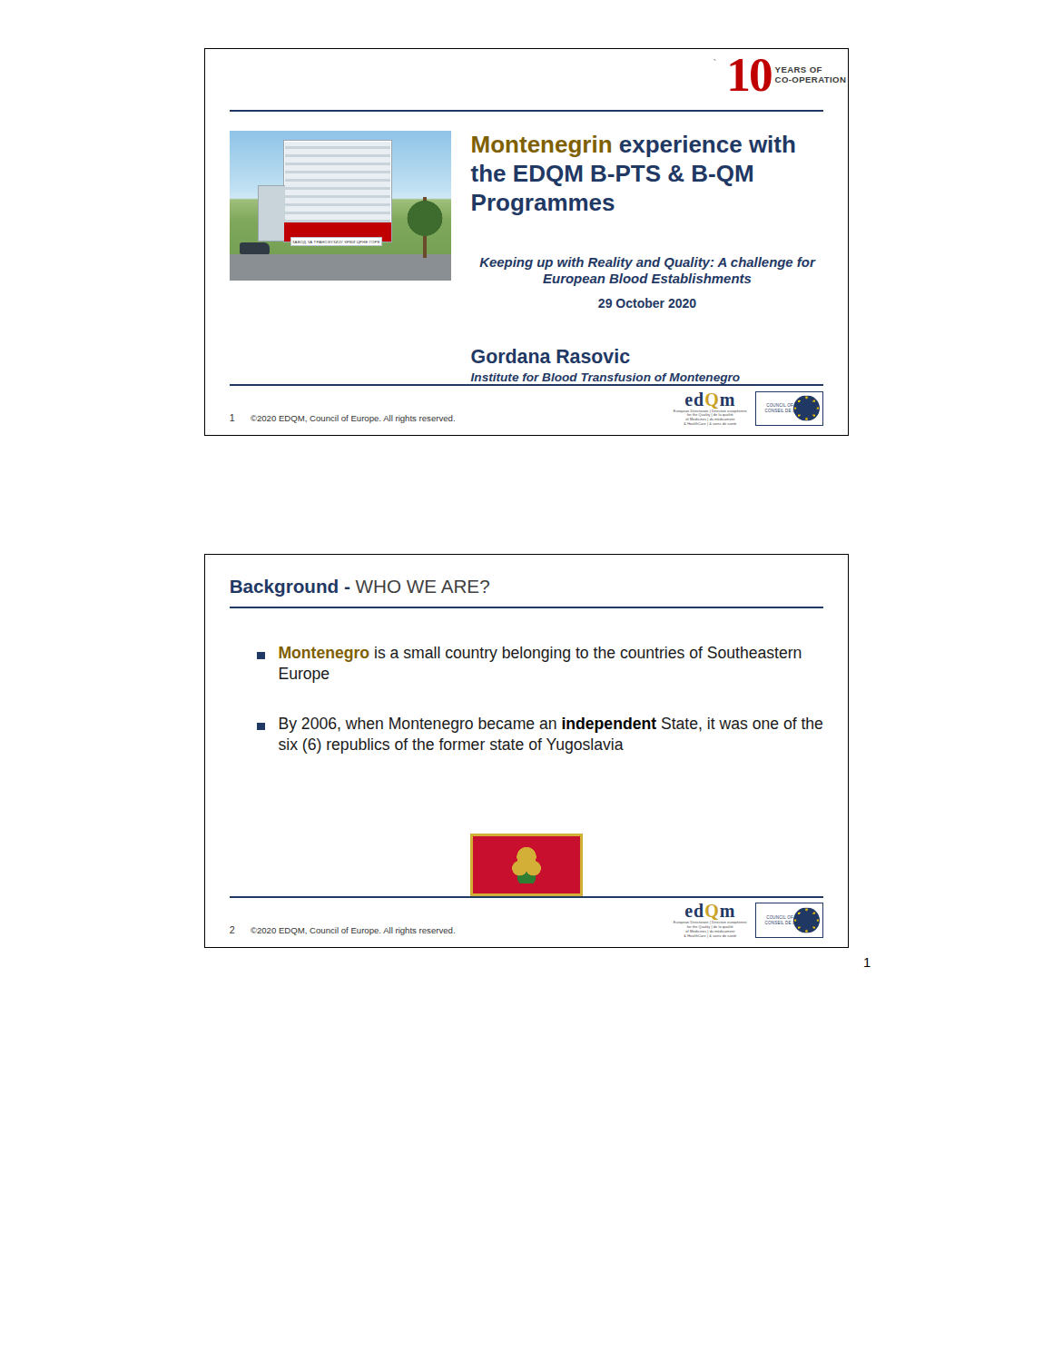` 10 Years of
Co-operation
ЗАВОД ЗА ТРАНСФУЗИЈУ КРВИ ЦРНЕ ГОРЕ
Montenegrin experience with the EDQM B-PTS & B-QM Programmes
Keeping up with Reality and Quality: A challenge for European Blood Establishments
29 October 2020
Gordana Rasovic
Institute for Blood Transfusion of Montenegro
1 ©2020 EDQM, Council of Europe. All rights reserved.
edQm
European Directorate | Direction européenne
for the Quality | de la qualité
of Medicines | du médicament
& HealthCare | & soins de santé
COUNCIL OF EUROPE
CONSEIL DE L'EUROPE
Background - WHO WE ARE?
Montenegro is a small country belonging to the countries of Southeastern Europe
By 2006, when Montenegro became an independent State, it was one of the six (6) republics of the former state of Yugoslavia
2 ©2020 EDQM, Council of Europe. All rights reserved.
edQm
European Directorate | Direction européenne
for the Quality | de la qualité
of Medicines | du médicament
& HealthCare | & soins de santé
COUNCIL OF EUROPE
CONSEIL DE L'EUROPE
1